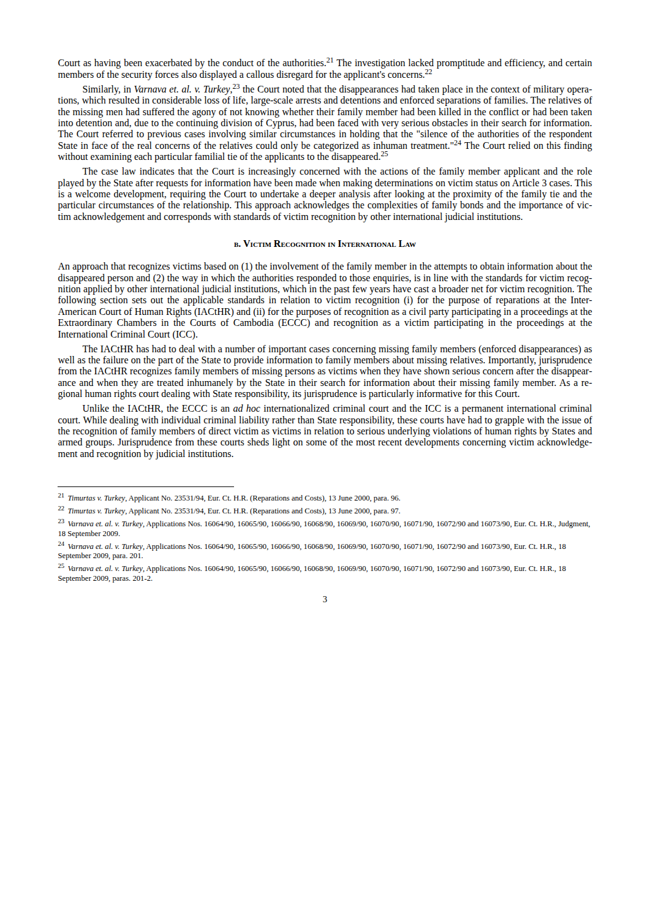Court as having been exacerbated by the conduct of the authorities.21 The investigation lacked promptitude and efficiency, and certain members of the security forces also displayed a callous disregard for the applicant's concerns.22
Similarly, in Varnava et. al. v. Turkey,23 the Court noted that the disappearances had taken place in the context of military operations, which resulted in considerable loss of life, large-scale arrests and detentions and enforced separations of families. The relatives of the missing men had suffered the agony of not knowing whether their family member had been killed in the conflict or had been taken into detention and, due to the continuing division of Cyprus, had been faced with very serious obstacles in their search for information. The Court referred to previous cases involving similar circumstances in holding that the "silence of the authorities of the respondent State in face of the real concerns of the relatives could only be categorized as inhuman treatment."24 The Court relied on this finding without examining each particular familial tie of the applicants to the disappeared.25
The case law indicates that the Court is increasingly concerned with the actions of the family member applicant and the role played by the State after requests for information have been made when making determinations on victim status on Article 3 cases. This is a welcome development, requiring the Court to undertake a deeper analysis after looking at the proximity of the family tie and the particular circumstances of the relationship. This approach acknowledges the complexities of family bonds and the importance of victim acknowledgement and corresponds with standards of victim recognition by other international judicial institutions.
b. Victim Recognition in International Law
An approach that recognizes victims based on (1) the involvement of the family member in the attempts to obtain information about the disappeared person and (2) the way in which the authorities responded to those enquiries, is in line with the standards for victim recognition applied by other international judicial institutions, which in the past few years have cast a broader net for victim recognition. The following section sets out the applicable standards in relation to victim recognition (i) for the purpose of reparations at the Inter-American Court of Human Rights (IACtHR) and (ii) for the purposes of recognition as a civil party participating in a proceedings at the Extraordinary Chambers in the Courts of Cambodia (ECCC) and recognition as a victim participating in the proceedings at the International Criminal Court (ICC).
The IACtHR has had to deal with a number of important cases concerning missing family members (enforced disappearances) as well as the failure on the part of the State to provide information to family members about missing relatives. Importantly, jurisprudence from the IACtHR recognizes family members of missing persons as victims when they have shown serious concern after the disappearance and when they are treated inhumanely by the State in their search for information about their missing family member. As a regional human rights court dealing with State responsibility, its jurisprudence is particularly informative for this Court.
Unlike the IACtHR, the ECCC is an ad hoc internationalized criminal court and the ICC is a permanent international criminal court. While dealing with individual criminal liability rather than State responsibility, these courts have had to grapple with the issue of the recognition of family members of direct victim as victims in relation to serious underlying violations of human rights by States and armed groups. Jurisprudence from these courts sheds light on some of the most recent developments concerning victim acknowledgement and recognition by judicial institutions.
21 Timurtas v. Turkey, Applicant No. 23531/94, Eur. Ct. H.R. (Reparations and Costs), 13 June 2000, para. 96.
22 Timurtas v. Turkey, Applicant No. 23531/94, Eur. Ct. H.R. (Reparations and Costs), 13 June 2000, para. 97.
23 Varnava et. al. v. Turkey, Applications Nos. 16064/90, 16065/90, 16066/90, 16068/90, 16069/90, 16070/90, 16071/90, 16072/90 and 16073/90, Eur. Ct. H.R., Judgment, 18 September 2009.
24 Varnava et. al. v. Turkey, Applications Nos. 16064/90, 16065/90, 16066/90, 16068/90, 16069/90, 16070/90, 16071/90, 16072/90 and 16073/90, Eur. Ct. H.R., 18 September 2009, para. 201.
25 Varnava et. al. v. Turkey, Applications Nos. 16064/90, 16065/90, 16066/90, 16068/90, 16069/90, 16070/90, 16071/90, 16072/90 and 16073/90, Eur. Ct. H.R., 18 September 2009, paras. 201-2.
3